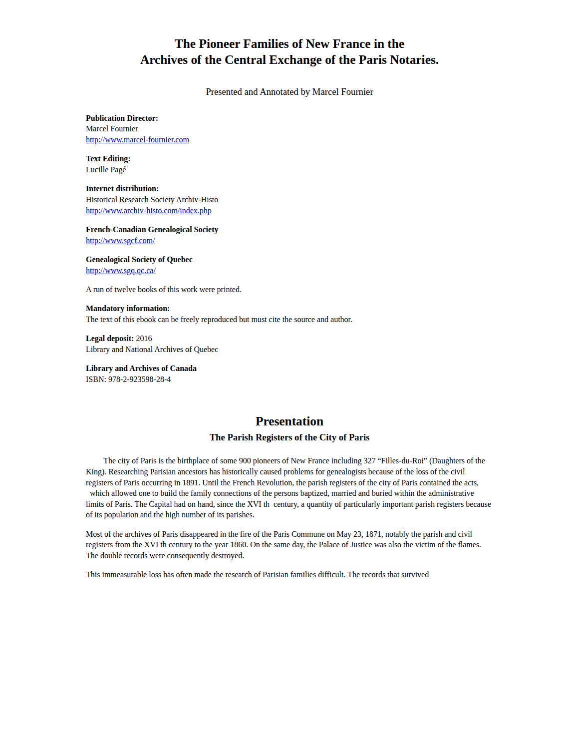The Pioneer Families of New France in the
Archives of the Central Exchange of the Paris Notaries.
Presented and Annotated by Marcel Fournier
Publication Director:
Marcel Fournier
http://www.marcel-fournier.com
Text Editing:
Lucille Pagé
Internet distribution:
Historical Research Society Archiv-Histo
http://www.archiv-histo.com/index.php
French-Canadian Genealogical Society
http://www.sgcf.com/
Genealogical Society of Quebec
http://www.sgq.qc.ca/
A run of twelve books of this work were printed.
Mandatory information:
The text of this ebook can be freely reproduced but must cite the source and author.
Legal deposit: 2016
Library and National Archives of Quebec
Library and Archives of Canada
ISBN: 978-2-923598-28-4
Presentation
The Parish Registers of the City of Paris
The city of Paris is the birthplace of some 900 pioneers of New France including 327 “Filles-du-Roi” (Daughters of the King). Researching Parisian ancestors has historically caused problems for genealogists because of the loss of the civil registers of Paris occurring in 1891. Until the French Revolution, the parish registers of the city of Paris contained the acts, which allowed one to build the family connections of the persons baptized, married and buried within the administrative limits of Paris. The Capital had on hand, since the XVI th century, a quantity of particularly important parish registers because of its population and the high number of its parishes.
Most of the archives of Paris disappeared in the fire of the Paris Commune on May 23, 1871, notably the parish and civil registers from the XVI th century to the year 1860. On the same day, the Palace of Justice was also the victim of the flames. The double records were consequently destroyed.
This immeasurable loss has often made the research of Parisian families difficult. The records that survived